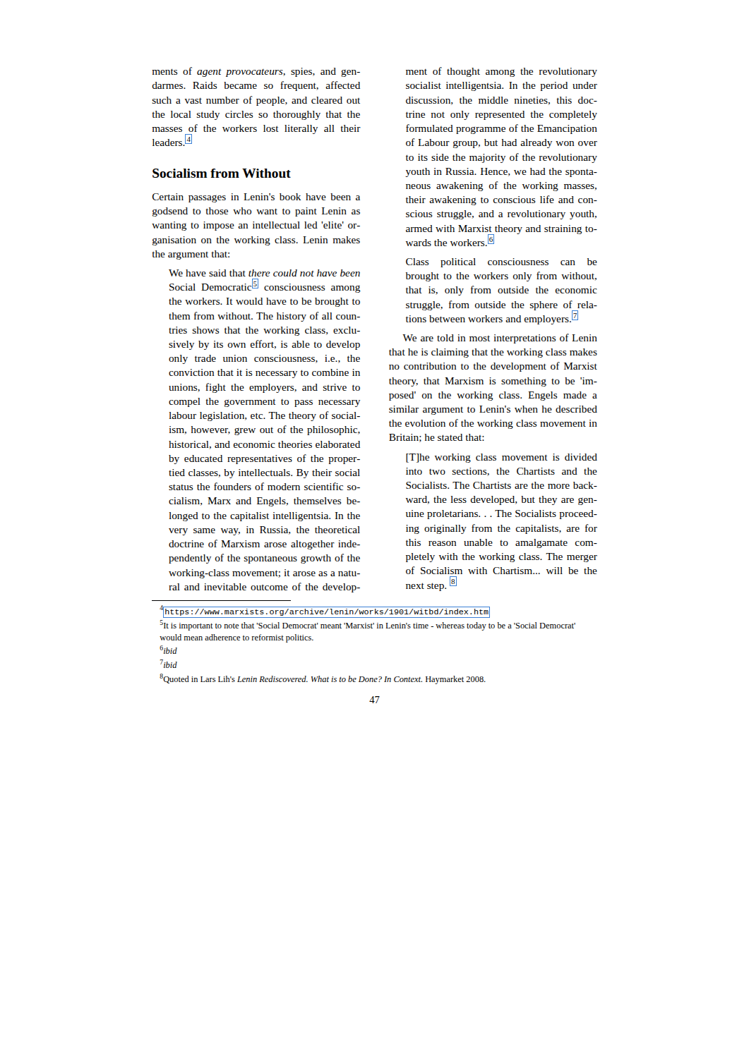ments of agent provocateurs, spies, and gendarmes. Raids became so frequent, affected such a vast number of people, and cleared out the local study circles so thoroughly that the masses of the workers lost literally all their leaders.4
Socialism from Without
Certain passages in Lenin's book have been a godsend to those who want to paint Lenin as wanting to impose an intellectual led 'elite' organisation on the working class. Lenin makes the argument that:
We have said that there could not have been Social Democratic5 consciousness among the workers. It would have to be brought to them from without. The history of all countries shows that the working class, exclusively by its own effort, is able to develop only trade union consciousness, i.e., the conviction that it is necessary to combine in unions, fight the employers, and strive to compel the government to pass necessary labour legislation, etc. The theory of socialism, however, grew out of the philosophic, historical, and economic theories elaborated by educated representatives of the propertied classes, by intellectuals. By their social status the founders of modern scientific socialism, Marx and Engels, themselves belonged to the capitalist intelligentsia. In the very same way, in Russia, the theoretical doctrine of Marxism arose altogether independently of the spontaneous growth of the working-class movement; it arose as a natural and inevitable outcome of the development of thought among the revolutionary socialist intelligentsia. In the period under discussion, the middle nineties, this doctrine not only represented the completely formulated programme of the Emancipation of Labour group, but had already won over to its side the majority of the revolutionary youth in Russia. Hence, we had the spontaneous awakening of the working masses, their awakening to conscious life and conscious struggle, and a revolutionary youth, armed with Marxist theory and straining towards the workers.6
Class political consciousness can be brought to the workers only from without, that is, only from outside the economic struggle, from outside the sphere of relations between workers and employers.7
We are told in most interpretations of Lenin that he is claiming that the working class makes no contribution to the development of Marxist theory, that Marxism is something to be 'imposed' on the working class. Engels made a similar argument to Lenin's when he described the evolution of the working class movement in Britain; he stated that:
[T]he working class movement is divided into two sections, the Chartists and the Socialists. The Chartists are the more backward, the less developed, but they are genuine proletarians. . . The Socialists proceeding originally from the capitalists, are for this reason unable to amalgamate completely with the working class. The merger of Socialism with Chartism... will be the next step. 8
4 https://www.marxists.org/archive/lenin/works/1901/witbd/index.htm
5 It is important to note that 'Social Democrat' meant 'Marxist' in Lenin's time - whereas today to be a 'Social Democrat' would mean adherence to reformist politics.
6 ibid
7 ibid
8 Quoted in Lars Lih's Lenin Rediscovered. What is to be Done? In Context. Haymarket 2008.
47